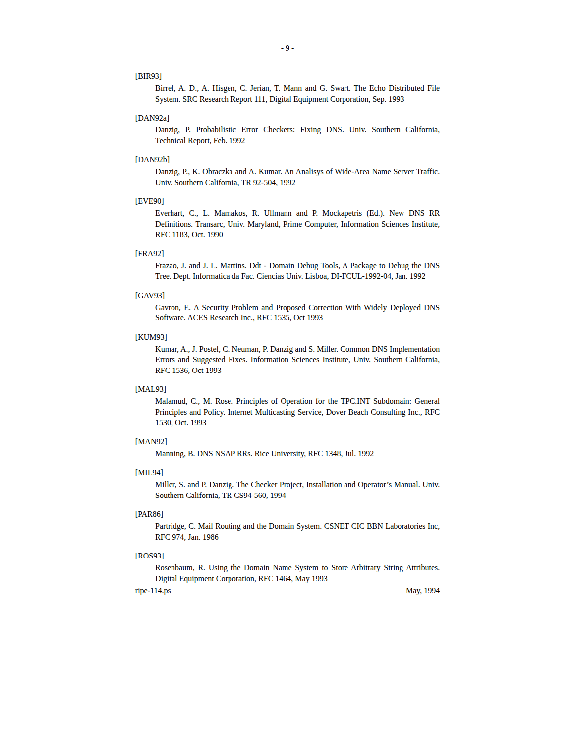- 9 -
[BIR93]
Birrel, A. D., A. Hisgen, C. Jerian, T. Mann and G. Swart. The Echo Distributed File System. SRC Research Report 111, Digital Equipment Corporation, Sep. 1993
[DAN92a]
Danzig, P. Probabilistic Error Checkers: Fixing DNS. Univ. Southern California, Technical Report, Feb. 1992
[DAN92b]
Danzig, P., K. Obraczka and A. Kumar. An Analisys of Wide-Area Name Server Traffic. Univ. Southern California, TR 92-504, 1992
[EVE90]
Everhart, C., L. Mamakos, R. Ullmann and P. Mockapetris (Ed.). New DNS RR Definitions. Transarc, Univ. Maryland, Prime Computer, Information Sciences Institute, RFC 1183, Oct. 1990
[FRA92]
Frazao, J. and J. L. Martins. Ddt - Domain Debug Tools, A Package to Debug the DNS Tree. Dept. Informatica da Fac. Ciencias Univ. Lisboa, DI-FCUL-1992-04, Jan. 1992
[GAV93]
Gavron, E. A Security Problem and Proposed Correction With Widely Deployed DNS Software. ACES Research Inc., RFC 1535, Oct 1993
[KUM93]
Kumar, A., J. Postel, C. Neuman, P. Danzig and S. Miller. Common DNS Implementation Errors and Suggested Fixes. Information Sciences Institute, Univ. Southern California, RFC 1536, Oct 1993
[MAL93]
Malamud, C., M. Rose. Principles of Operation for the TPC.INT Subdomain: General Principles and Policy. Internet Multicasting Service, Dover Beach Consulting Inc., RFC 1530, Oct. 1993
[MAN92]
Manning, B. DNS NSAP RRs. Rice University, RFC 1348, Jul. 1992
[MIL94]
Miller, S. and P. Danzig. The Checker Project, Installation and Operator’s Manual. Univ. Southern California, TR CS94-560, 1994
[PAR86]
Partridge, C. Mail Routing and the Domain System. CSNET CIC BBN Laboratories Inc, RFC 974, Jan. 1986
[ROS93]
Rosenbaum, R. Using the Domain Name System to Store Arbitrary String Attributes. Digital Equipment Corporation, RFC 1464, May 1993
ripe-114.ps May, 1994